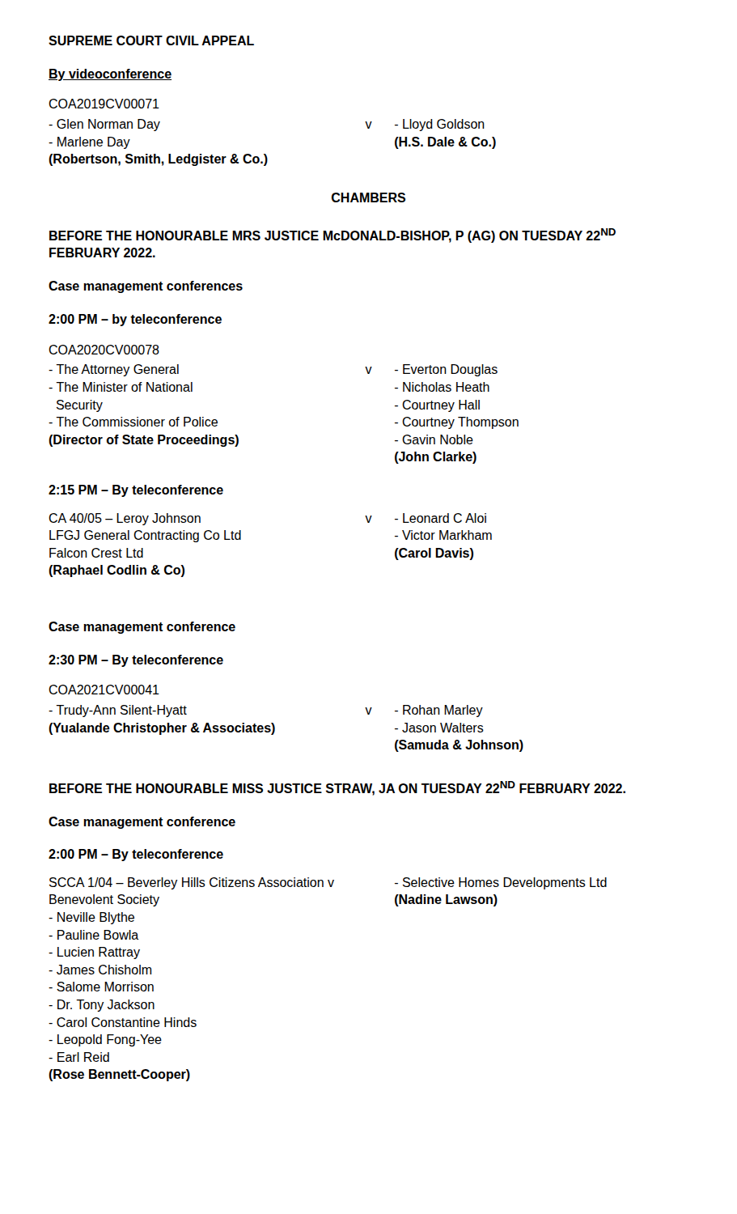SUPREME COURT CIVIL APPEAL
By videoconference
COA2019CV00071
| - Glen Norman Day | v | - Lloyd Goldson |
| - Marlene Day | | (H.S. Dale & Co.) |
| (Robertson, Smith, Ledgister & Co.) | | |
CHAMBERS
BEFORE THE HONOURABLE MRS JUSTICE McDONALD-BISHOP, P (AG) ON TUESDAY 22ND FEBRUARY 2022.
Case management conferences
2:00 PM – by teleconference
COA2020CV00078
| - The Attorney General | v | - Everton Douglas |
| - The Minister of National | | - Nicholas Heath |
| Security | | - Courtney Hall |
| - The Commissioner of Police | | - Courtney Thompson |
| (Director of State Proceedings) | | - Gavin Noble |
| | | (John Clarke) |
2:15 PM – By teleconference
| CA 40/05 – Leroy Johnson | v | - Leonard C Aloi |
| LFGJ General Contracting Co Ltd | | - Victor Markham |
| Falcon Crest Ltd | | (Carol Davis) |
| (Raphael Codlin & Co) | | |
Case management conference
2:30 PM – By teleconference
COA2021CV00041
| - Trudy-Ann Silent-Hyatt | v | - Rohan Marley |
| (Yualande Christopher & Associates) | | - Jason Walters |
| | | (Samuda & Johnson) |
BEFORE THE HONOURABLE MISS JUSTICE STRAW, JA ON TUESDAY 22ND FEBRUARY 2022.
Case management conference
2:00 PM – By teleconference
| SCCA 1/04 – Beverley Hills Citizens Association v | | - Selective Homes Developments Ltd |
| Benevolent Society | | (Nadine Lawson) |
| - Neville Blythe | | |
| - Pauline Bowla | | |
| - Lucien Rattray | | |
| - James Chisholm | | |
| - Salome Morrison | | |
| - Dr. Tony Jackson | | |
| - Carol Constantine Hinds | | |
| - Leopold Fong-Yee | | |
| - Earl Reid | | |
| (Rose Bennett-Cooper) | | |